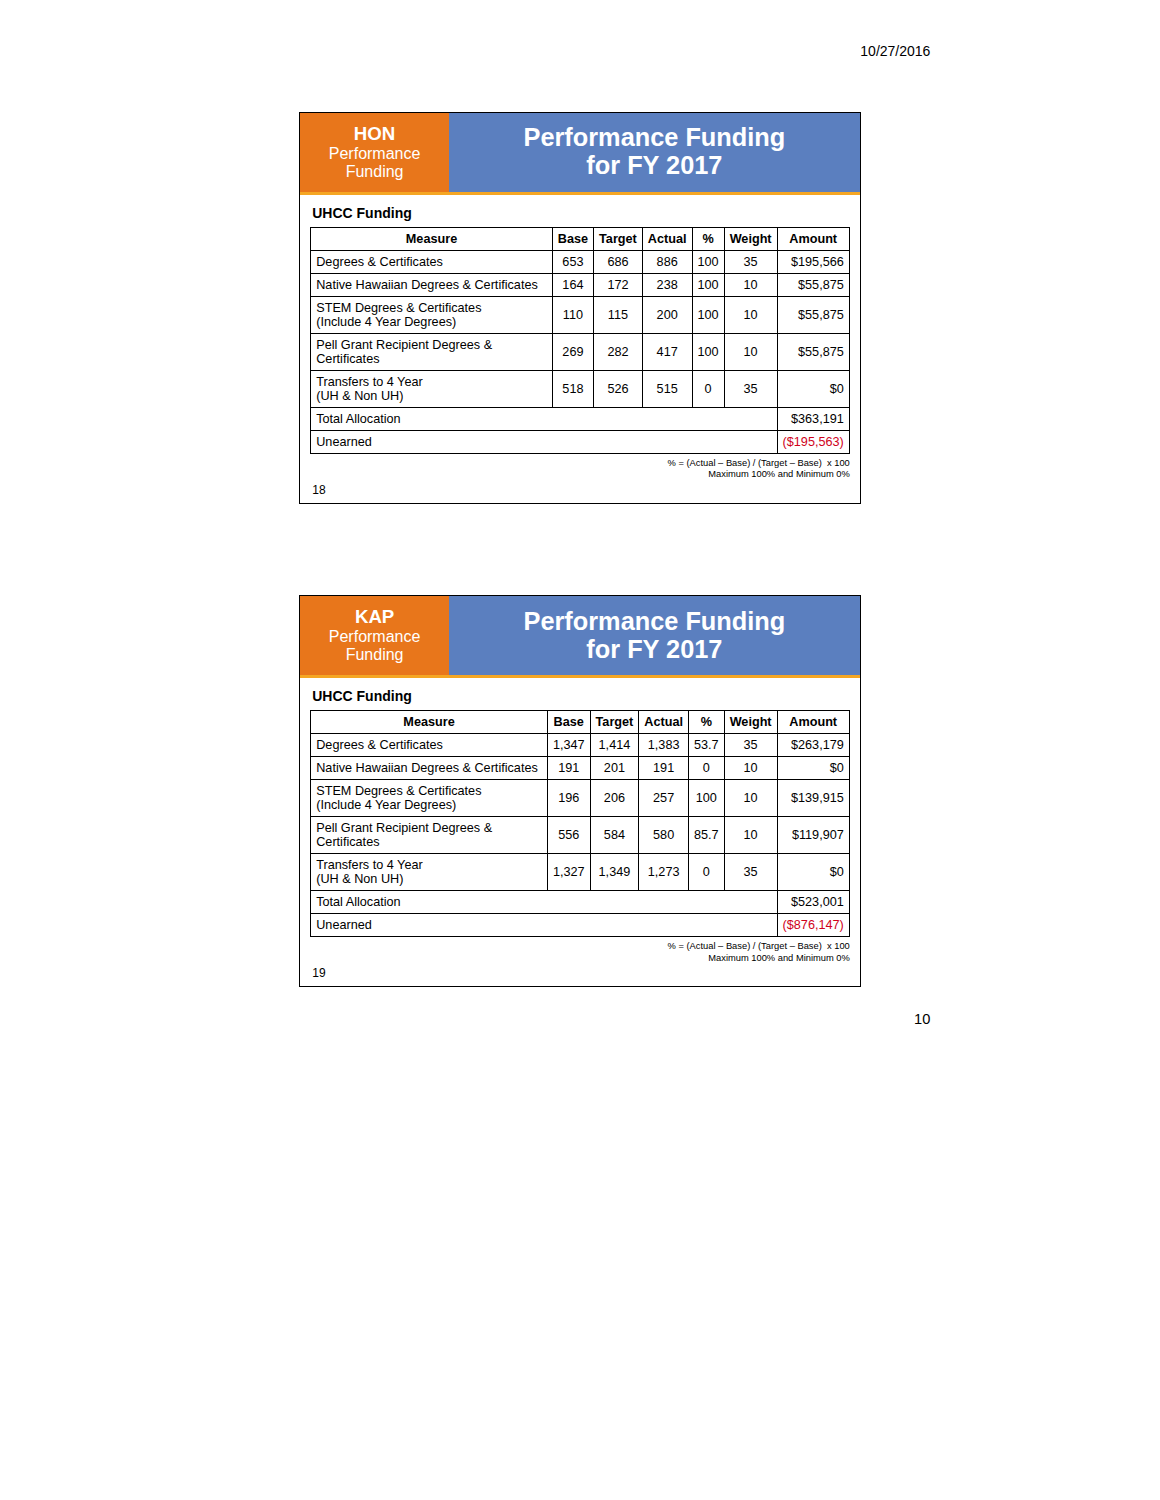10/27/2016
HON
Performance
Funding
Performance Funding
for FY 2017
UHCC Funding
| Measure | Base | Target | Actual | % | Weight | Amount |
| --- | --- | --- | --- | --- | --- | --- |
| Degrees & Certificates | 653 | 686 | 886 | 100 | 35 | $195,566 |
| Native Hawaiian Degrees & Certificates | 164 | 172 | 238 | 100 | 10 | $55,875 |
| STEM Degrees & Certificates (Include 4 Year Degrees) | 110 | 115 | 200 | 100 | 10 | $55,875 |
| Pell Grant Recipient Degrees & Certificates | 269 | 282 | 417 | 100 | 10 | $55,875 |
| Transfers to 4 Year (UH & Non UH) | 518 | 526 | 515 | 0 | 35 | $0 |
| Total Allocation | $363,191 |
| Unearned | ($195,563) |
% = (Actual – Base) / (Target – Base) x 100
Maximum 100% and Minimum 0%
18
KAP
Performance
Funding
Performance Funding
for FY 2017
UHCC Funding
| Measure | Base | Target | Actual | % | Weight | Amount |
| --- | --- | --- | --- | --- | --- | --- |
| Degrees & Certificates | 1,347 | 1,414 | 1,383 | 53.7 | 35 | $263,179 |
| Native Hawaiian Degrees & Certificates | 191 | 201 | 191 | 0 | 10 | $0 |
| STEM Degrees & Certificates (Include 4 Year Degrees) | 196 | 206 | 257 | 100 | 10 | $139,915 |
| Pell Grant Recipient Degrees & Certificates | 556 | 584 | 580 | 85.7 | 10 | $119,907 |
| Transfers to 4 Year (UH & Non UH) | 1,327 | 1,349 | 1,273 | 0 | 35 | $0 |
| Total Allocation | $523,001 |
| Unearned | ($876,147) |
% = (Actual – Base) / (Target – Base) x 100
Maximum 100% and Minimum 0%
19
10